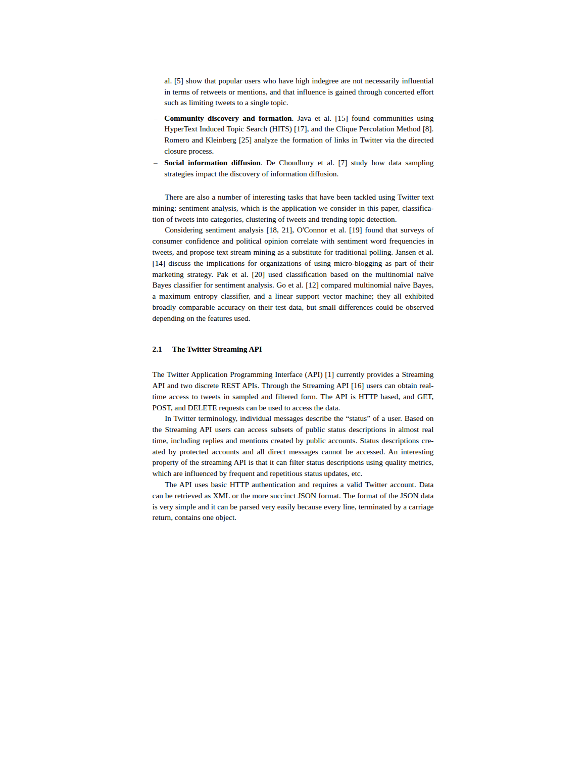al. [5] show that popular users who have high indegree are not necessarily influential in terms of retweets or mentions, and that influence is gained through concerted effort such as limiting tweets to a single topic.
Community discovery and formation. Java et al. [15] found communities using HyperText Induced Topic Search (HITS) [17], and the Clique Percolation Method [8]. Romero and Kleinberg [25] analyze the formation of links in Twitter via the directed closure process.
Social information diffusion. De Choudhury et al. [7] study how data sampling strategies impact the discovery of information diffusion.
There are also a number of interesting tasks that have been tackled using Twitter text mining: sentiment analysis, which is the application we consider in this paper, classification of tweets into categories, clustering of tweets and trending topic detection.
Considering sentiment analysis [18, 21], O'Connor et al. [19] found that surveys of consumer confidence and political opinion correlate with sentiment word frequencies in tweets, and propose text stream mining as a substitute for traditional polling. Jansen et al. [14] discuss the implications for organizations of using micro-blogging as part of their marketing strategy. Pak et al. [20] used classification based on the multinomial naïve Bayes classifier for sentiment analysis. Go et al. [12] compared multinomial naïve Bayes, a maximum entropy classifier, and a linear support vector machine; they all exhibited broadly comparable accuracy on their test data, but small differences could be observed depending on the features used.
2.1 The Twitter Streaming API
The Twitter Application Programming Interface (API) [1] currently provides a Streaming API and two discrete REST APIs. Through the Streaming API [16] users can obtain real-time access to tweets in sampled and filtered form. The API is HTTP based, and GET, POST, and DELETE requests can be used to access the data.
In Twitter terminology, individual messages describe the “status” of a user. Based on the Streaming API users can access subsets of public status descriptions in almost real time, including replies and mentions created by public accounts. Status descriptions created by protected accounts and all direct messages cannot be accessed. An interesting property of the streaming API is that it can filter status descriptions using quality metrics, which are influenced by frequent and repetitious status updates, etc.
The API uses basic HTTP authentication and requires a valid Twitter account. Data can be retrieved as XML or the more succinct JSON format. The format of the JSON data is very simple and it can be parsed very easily because every line, terminated by a carriage return, contains one object.